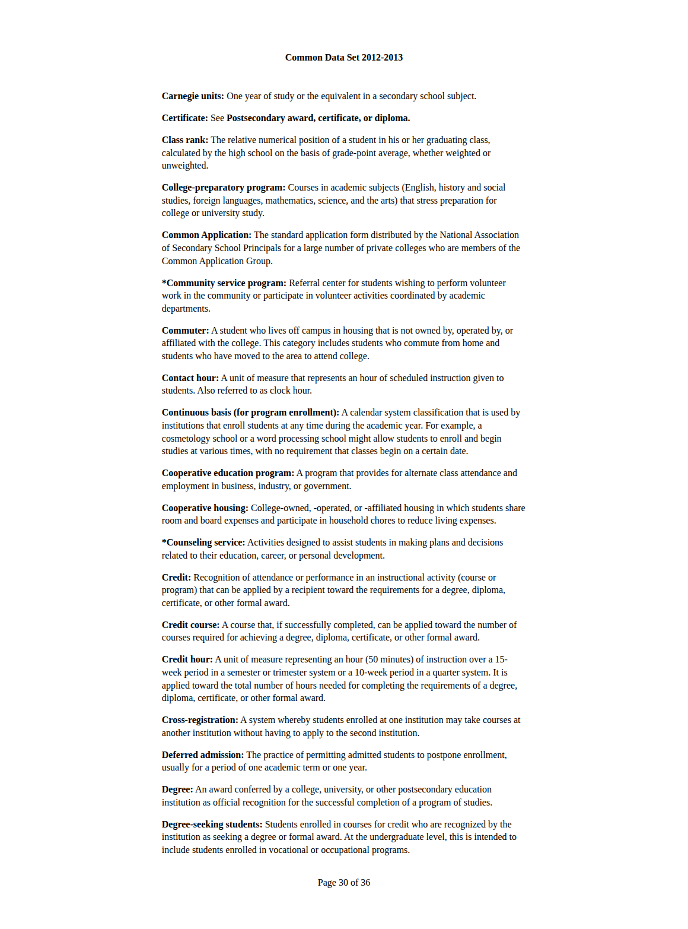Common Data Set 2012-2013
Carnegie units: One year of study or the equivalent in a secondary school subject.
Certificate: See Postsecondary award, certificate, or diploma.
Class rank: The relative numerical position of a student in his or her graduating class, calculated by the high school on the basis of grade-point average, whether weighted or unweighted.
College-preparatory program: Courses in academic subjects (English, history and social studies, foreign languages, mathematics, science, and the arts) that stress preparation for college or university study.
Common Application: The standard application form distributed by the National Association of Secondary School Principals for a large number of private colleges who are members of the Common Application Group.
*Community service program: Referral center for students wishing to perform volunteer work in the community or participate in volunteer activities coordinated by academic departments.
Commuter: A student who lives off campus in housing that is not owned by, operated by, or affiliated with the college. This category includes students who commute from home and students who have moved to the area to attend college.
Contact hour: A unit of measure that represents an hour of scheduled instruction given to students. Also referred to as clock hour.
Continuous basis (for program enrollment): A calendar system classification that is used by institutions that enroll students at any time during the academic year. For example, a cosmetology school or a word processing school might allow students to enroll and begin studies at various times, with no requirement that classes begin on a certain date.
Cooperative education program: A program that provides for alternate class attendance and employment in business, industry, or government.
Cooperative housing: College-owned, -operated, or -affiliated housing in which students share room and board expenses and participate in household chores to reduce living expenses.
*Counseling service: Activities designed to assist students in making plans and decisions related to their education, career, or personal development.
Credit: Recognition of attendance or performance in an instructional activity (course or program) that can be applied by a recipient toward the requirements for a degree, diploma, certificate, or other formal award.
Credit course: A course that, if successfully completed, can be applied toward the number of courses required for achieving a degree, diploma, certificate, or other formal award.
Credit hour: A unit of measure representing an hour (50 minutes) of instruction over a 15-week period in a semester or trimester system or a 10-week period in a quarter system. It is applied toward the total number of hours needed for completing the requirements of a degree, diploma, certificate, or other formal award.
Cross-registration: A system whereby students enrolled at one institution may take courses at another institution without having to apply to the second institution.
Deferred admission: The practice of permitting admitted students to postpone enrollment, usually for a period of one academic term or one year.
Degree: An award conferred by a college, university, or other postsecondary education institution as official recognition for the successful completion of a program of studies.
Degree-seeking students: Students enrolled in courses for credit who are recognized by the institution as seeking a degree or formal award. At the undergraduate level, this is intended to include students enrolled in vocational or occupational programs.
Page 30 of 36